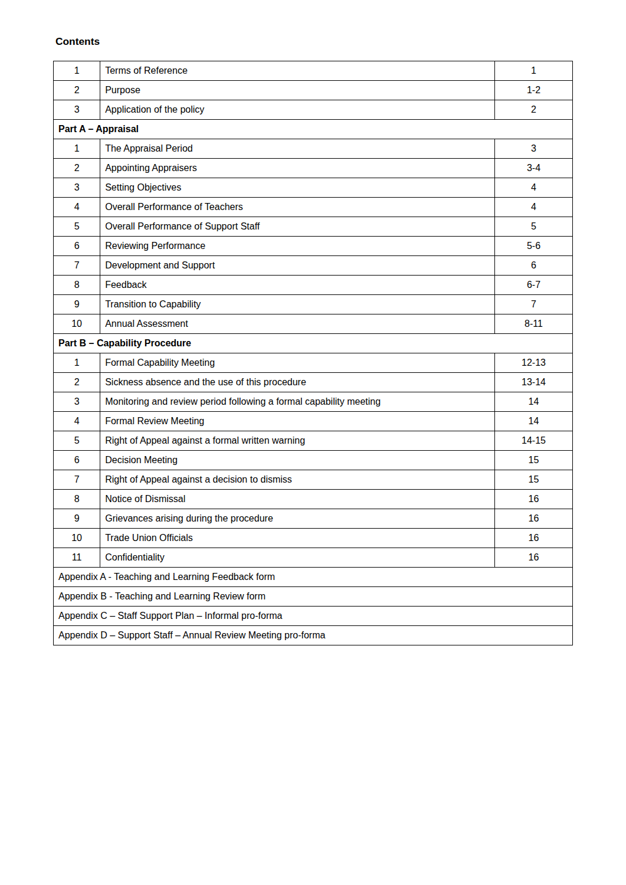Contents
| 1 | Terms of Reference | 1 |
| 2 | Purpose | 1-2 |
| 3 | Application of the policy | 2 |
| Part A – Appraisal |
| 1 | The Appraisal Period | 3 |
| 2 | Appointing Appraisers | 3-4 |
| 3 | Setting Objectives | 4 |
| 4 | Overall Performance of Teachers | 4 |
| 5 | Overall Performance of Support Staff | 5 |
| 6 | Reviewing Performance | 5-6 |
| 7 | Development and Support | 6 |
| 8 | Feedback | 6-7 |
| 9 | Transition to Capability | 7 |
| 10 | Annual Assessment | 8-11 |
| Part B – Capability Procedure |
| 1 | Formal Capability Meeting | 12-13 |
| 2 | Sickness absence and the use of this procedure | 13-14 |
| 3 | Monitoring and review period following a formal capability meeting | 14 |
| 4 | Formal Review Meeting | 14 |
| 5 | Right of Appeal against a formal written warning | 14-15 |
| 6 | Decision Meeting | 15 |
| 7 | Right of Appeal against a decision to dismiss | 15 |
| 8 | Notice of Dismissal | 16 |
| 9 | Grievances arising during the procedure | 16 |
| 10 | Trade Union Officials | 16 |
| 11 | Confidentiality | 16 |
| Appendix A - Teaching and Learning Feedback form |
| Appendix B - Teaching and Learning Review form |
| Appendix C – Staff Support Plan – Informal pro-forma |
| Appendix D – Support Staff – Annual Review Meeting pro-forma |